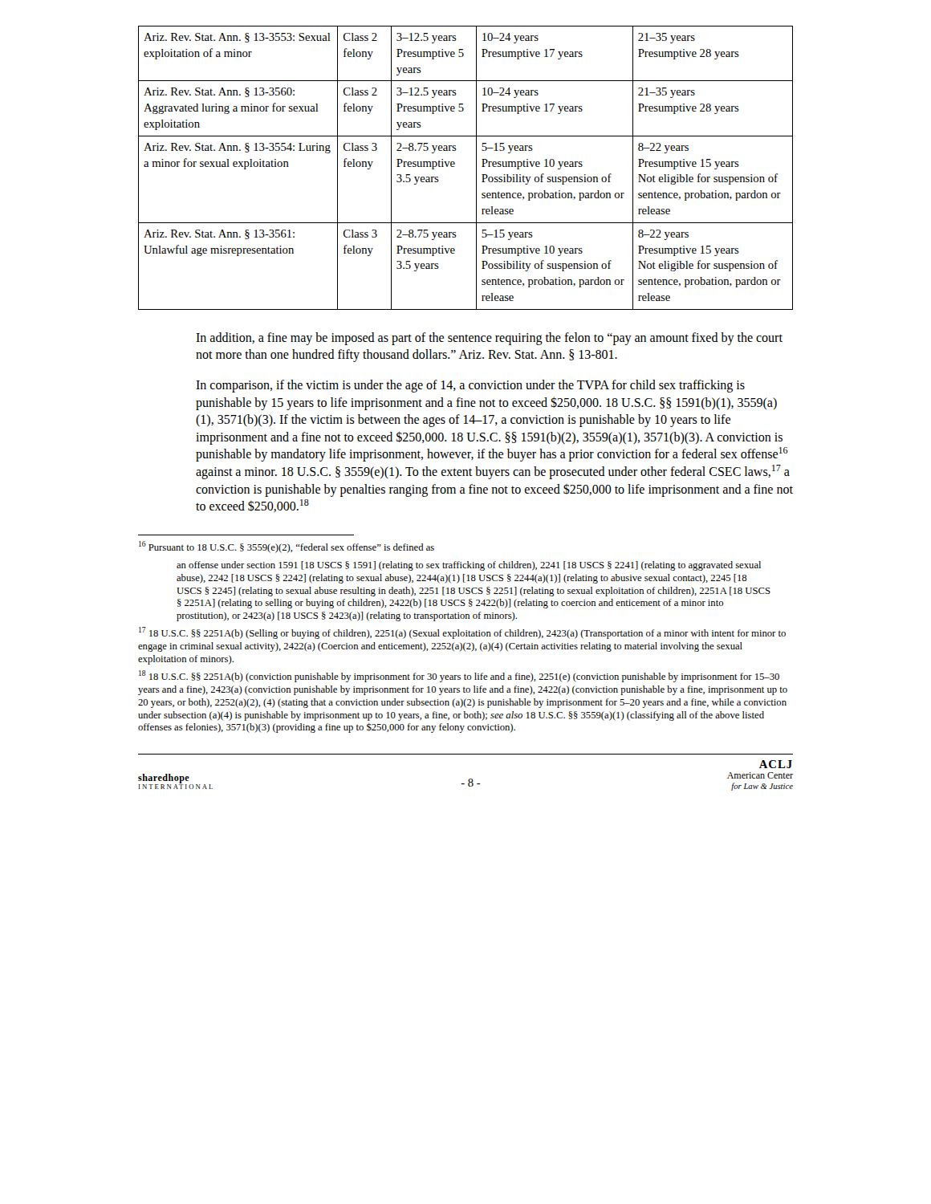| Ariz. Rev. Stat. Ann. § 13-3553: Sexual exploitation of a minor | Class 2 felony | 3–12.5 years Presumptive 5 years | 10–24 years Presumptive 17 years | 21–35 years Presumptive 28 years |
| Ariz. Rev. Stat. Ann. § 13-3560: Aggravated luring a minor for sexual exploitation | Class 2 felony | 3–12.5 years Presumptive 5 years | 10–24 years Presumptive 17 years | 21–35 years Presumptive 28 years |
| Ariz. Rev. Stat. Ann. § 13-3554: Luring a minor for sexual exploitation | Class 3 felony | 2–8.75 years Presumptive 3.5 years | 5–15 years Presumptive 10 years Possibility of suspension of sentence, probation, pardon or release | 8–22 years Presumptive 15 years Not eligible for suspension of sentence, probation, pardon or release |
| Ariz. Rev. Stat. Ann. § 13-3561: Unlawful age misrepresentation | Class 3 felony | 2–8.75 years Presumptive 3.5 years | 5–15 years Presumptive 10 years Possibility of suspension of sentence, probation, pardon or release | 8–22 years Presumptive 15 years Not eligible for suspension of sentence, probation, pardon or release |
In addition, a fine may be imposed as part of the sentence requiring the felon to “pay an amount fixed by the court not more than one hundred fifty thousand dollars.” Ariz. Rev. Stat. Ann. § 13-801.
In comparison, if the victim is under the age of 14, a conviction under the TVPA for child sex trafficking is punishable by 15 years to life imprisonment and a fine not to exceed $250,000. 18 U.S.C. §§ 1591(b)(1), 3559(a)(1), 3571(b)(3). If the victim is between the ages of 14–17, a conviction is punishable by 10 years to life imprisonment and a fine not to exceed $250,000. 18 U.S.C. §§ 1591(b)(2), 3559(a)(1), 3571(b)(3). A conviction is punishable by mandatory life imprisonment, however, if the buyer has a prior conviction for a federal sex offense16 against a minor. 18 U.S.C. § 3559(e)(1). To the extent buyers can be prosecuted under other federal CSEC laws,17 a conviction is punishable by penalties ranging from a fine not to exceed $250,000 to life imprisonment and a fine not to exceed $250,000.18
16 Pursuant to 18 U.S.C. § 3559(e)(2), “federal sex offense” is defined as
an offense under section 1591 [18 USCS § 1591] (relating to sex trafficking of children), 2241 [18 USCS § 2241] (relating to aggravated sexual abuse), 2242 [18 USCS § 2242] (relating to sexual abuse), 2244(a)(1) [18 USCS § 2244(a)(1)] (relating to abusive sexual contact), 2245 [18 USCS § 2245] (relating to sexual abuse resulting in death), 2251 [18 USCS § 2251] (relating to sexual exploitation of children), 2251A [18 USCS § 2251A] (relating to selling or buying of children), 2422(b) [18 USCS § 2422(b)] (relating to coercion and enticement of a minor into prostitution), or 2423(a) [18 USCS § 2423(a)] (relating to transportation of minors).
17 18 U.S.C. §§ 2251A(b) (Selling or buying of children), 2251(a) (Sexual exploitation of children), 2423(a) (Transportation of a minor with intent for minor to engage in criminal sexual activity), 2422(a) (Coercion and enticement), 2252(a)(2), (a)(4) (Certain activities relating to material involving the sexual exploitation of minors).
18 18 U.S.C. §§ 2251A(b) (conviction punishable by imprisonment for 30 years to life and a fine), 2251(e) (conviction punishable by imprisonment for 15–30 years and a fine), 2423(a) (conviction punishable by imprisonment for 10 years to life and a fine), 2422(a) (conviction punishable by a fine, imprisonment up to 20 years, or both), 2252(a)(2), (4) (stating that a conviction under subsection (a)(2) is punishable by imprisonment for 5–20 years and a fine, while a conviction under subsection (a)(4) is punishable by imprisonment up to 10 years, a fine, or both); see also 18 U.S.C. §§ 3559(a)(1) (classifying all of the above listed offenses as felonies), 3571(b)(3) (providing a fine up to $250,000 for any felony conviction).
sharedhope
INTERNATIONAL
- 8 -
ACLJ
American Center
for Law & Justice